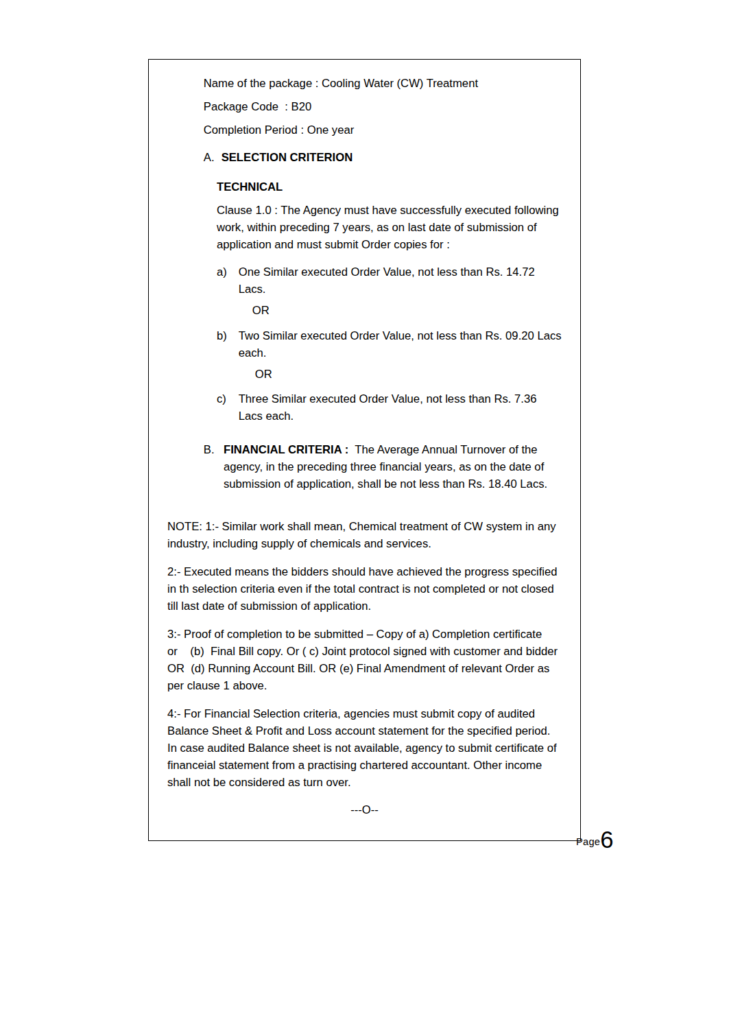Name of the package : Cooling Water (CW) Treatment
Package Code : B20
Completion Period : One year
A. SELECTION CRITERION
TECHNICAL
Clause 1.0 : The Agency must have successfully executed following work, within preceding 7 years, as on last date of submission of application and must submit Order copies for :
a) One Similar executed Order Value, not less than Rs. 14.72 Lacs.
OR
b) Two Similar executed Order Value, not less than Rs. 09.20 Lacs each.
OR
c) Three Similar executed Order Value, not less than Rs. 7.36 Lacs each.
B. FINANCIAL CRITERIA : The Average Annual Turnover of the agency, in the preceding three financial years, as on the date of submission of application, shall be not less than Rs. 18.40 Lacs.
NOTE: 1:- Similar work shall mean, Chemical treatment of CW system in any industry, including supply of chemicals and services.
2:- Executed means the bidders should have achieved the progress specified in th selection criteria even if the total contract is not completed or not closed till last date of submission of application.
3:- Proof of completion to be submitted – Copy of a) Completion certificate or (b) Final Bill copy. Or ( c) Joint protocol signed with customer and bidder OR (d) Running Account Bill. OR (e) Final Amendment of relevant Order as per clause 1 above.
4:- For Financial Selection criteria, agencies must submit copy of audited Balance Sheet & Profit and Loss account statement for the specified period. In case audited Balance sheet is not available, agency to submit certificate of financeial statement from a practising chartered accountant. Other income shall not be considered as turn over.
---O--
Page6